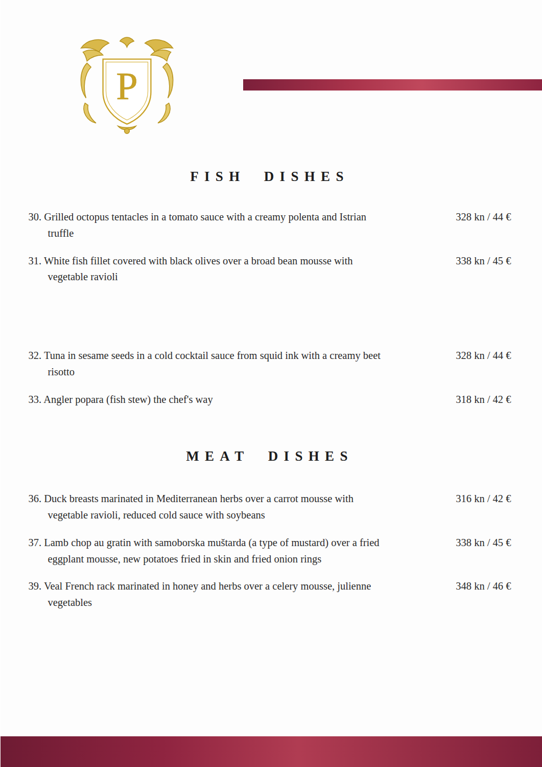P
Fish Dishes
| 30. Grilled octopus tentacles in a tomato sauce with a creamy polenta and Istrian truffle | 328 kn / 44 € |
| 31. White fish fillet covered with black olives over a broad bean mousse with vegetable ravioli | 338 kn / 45 € |
| 32. Tuna in sesame seeds in a cold cocktail sauce from squid ink with a creamy beet risotto | 328 kn / 44 € |
| 33. Angler popara (fish stew) the chef's way | 318 kn / 42 € |
Meat Dishes
| 36. Duck breasts marinated in Mediterranean herbs over a carrot mousse with vegetable ravioli, reduced cold sauce with soybeans | 316 kn / 42 € |
| 37. Lamb chop au gratin with samoborska muštarda (a type of mustard) over a fried eggplant mousse, new potatoes fried in skin and fried onion rings | 338 kn / 45 € |
| 39. Veal French rack marinated in honey and herbs over a celery mousse, julienne vegetables | 348 kn / 46 € |